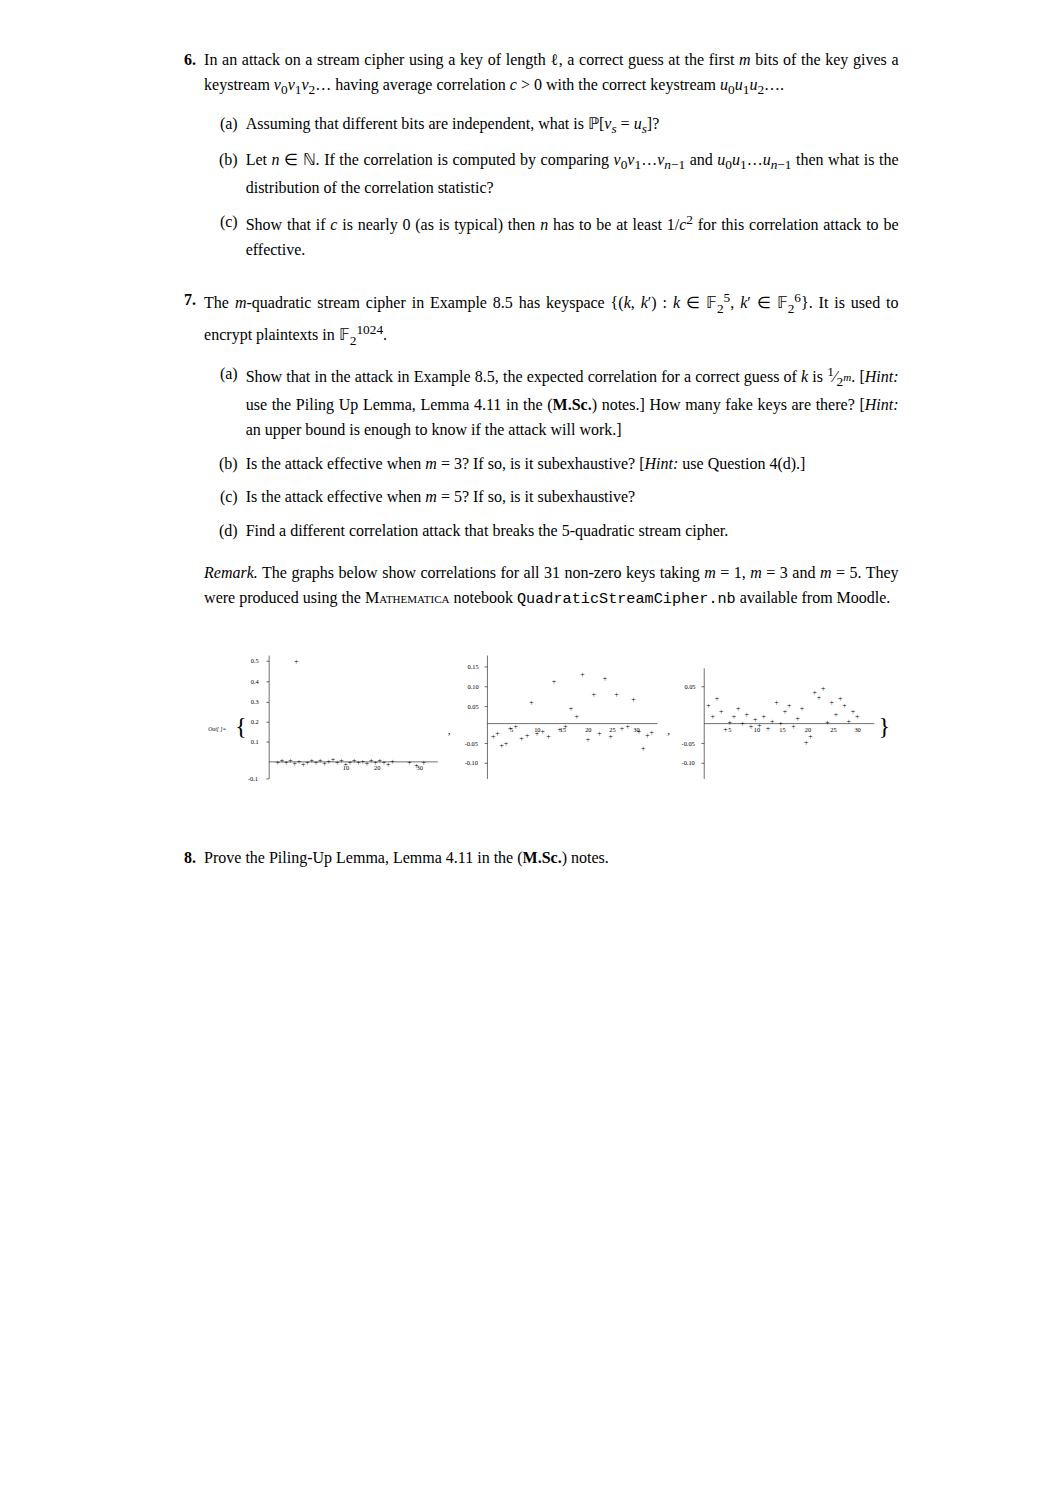In an attack on a stream cipher using a key of length ℓ, a correct guess at the first m bits of the key gives a keystream v0v1v2… having average correlation c > 0 with the correct keystream u0u1u2….
Assuming that different bits are independent, what is ℙ[vs = us]?
Let n ∈ ℕ. If the correlation is computed by comparing v0v1…vn−1 and u0u1…un−1 then what is the distribution of the correlation statistic?
Show that if c is nearly 0 (as is typical) then n has to be at least 1/c2 for this correlation attack to be effective.
The m-quadratic stream cipher in Example 8.5 has keyspace {(k, k′) : k ∈ 𝔽25, k′ ∈ 𝔽26}. It is used to encrypt plaintexts in 𝔽21024.
Show that in the attack in Example 8.5, the expected correlation for a correct guess of k is 1⁄2m. [Hint: use the Piling Up Lemma, Lemma 4.11 in the (M.Sc.) notes.] How many fake keys are there? [Hint: an upper bound is enough to know if the attack will work.]
Is the attack effective when m = 3? If so, is it subexhaustive? [Hint: use Question 4(d).]
Is the attack effective when m = 5? If so, is it subexhaustive?
Find a different correlation attack that breaks the 5-quadratic stream cipher.
Remark. The graphs below show correlations for all 31 non-zero keys taking m = 1, m = 3 and m = 5. They were produced using the Mathematica notebook QuadraticStreamCipher.nb available from Moodle.
Out[ ]= { 0.5 0.4 0.3 0.2 0.1 -0.1 10 20 30 + + + + + + + + + + + + + + + + + + + + + + + + + + + + + + + + , 0.15 0.10 0.05 -0.05 -0.10 5 10 15 20 25 30 + + + + + + + + + + + + + + + + + + + + + + + + + + + + + + + , 0.05 -0.05 -0.10 5 10 15 20 25 30 + + + + + + + + + + + + + + + + + + + + + + + + + + + + + + + + + + + + }
Prove the Piling-Up Lemma, Lemma 4.11 in the (M.Sc.) notes.